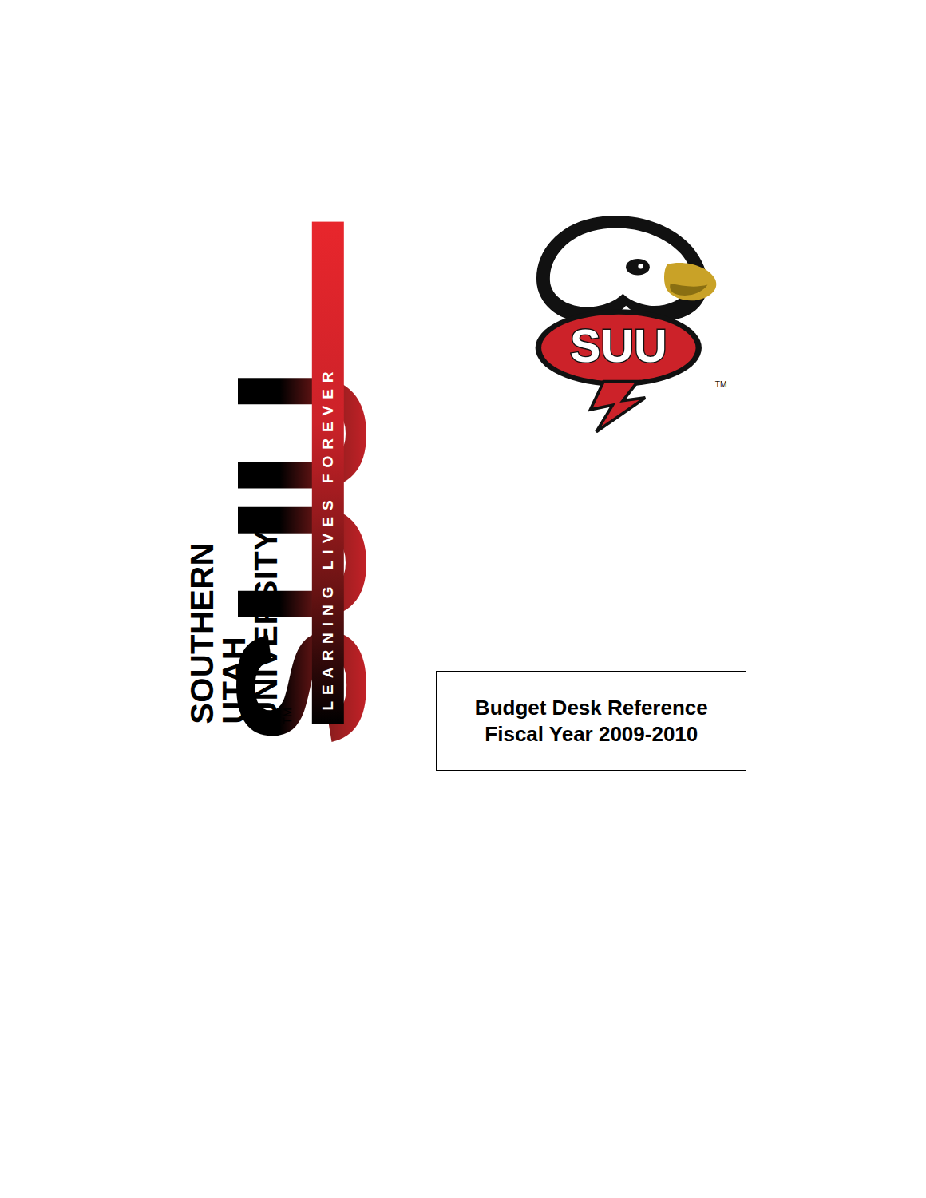SUU
SOUTHERN UTAH UNIVERSITYTM
LEARNING LIVES FOREVER
SUU TM
Budget Desk Reference
Fiscal Year 2009-2010